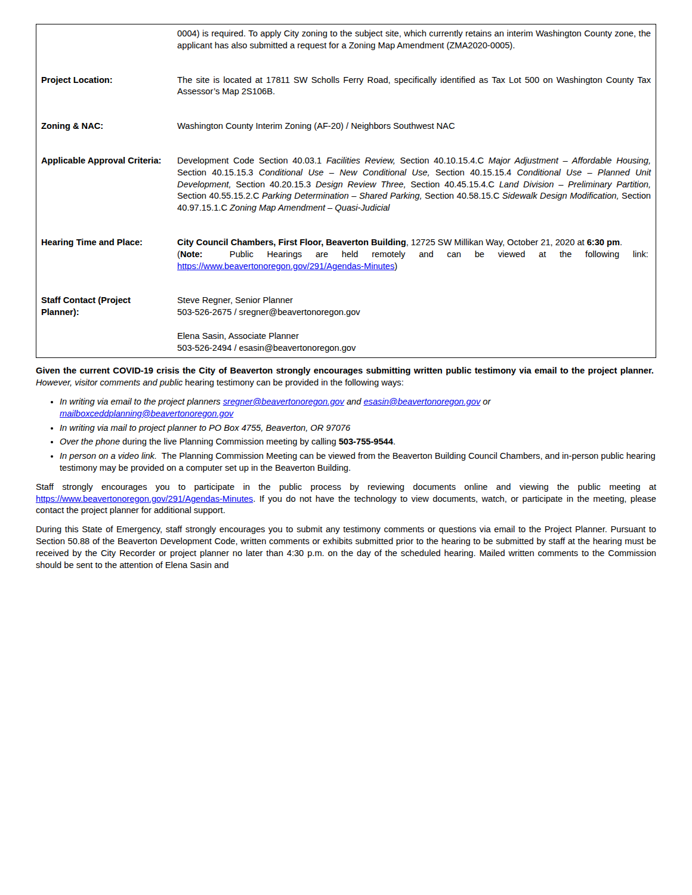| | 0004) is required. To apply City zoning to the subject site, which currently retains an interim Washington County zone, the applicant has also submitted a request for a Zoning Map Amendment (ZMA2020-0005). |
| Project Location: | The site is located at 17811 SW Scholls Ferry Road, specifically identified as Tax Lot 500 on Washington County Tax Assessor’s Map 2S106B. |
| Zoning & NAC: | Washington County Interim Zoning (AF-20) / Neighbors Southwest NAC |
| Applicable Approval Criteria: | Development Code Section 40.03.1 Facilities Review, Section 40.10.15.4.C Major Adjustment – Affordable Housing, Section 40.15.15.3 Conditional Use – New Conditional Use, Section 40.15.15.4 Conditional Use – Planned Unit Development, Section 40.20.15.3 Design Review Three, Section 40.45.15.4.C Land Division – Preliminary Partition, Section 40.55.15.2.C Parking Determination – Shared Parking, Section 40.58.15.C Sidewalk Design Modification, Section 40.97.15.1.C Zoning Map Amendment – Quasi-Judicial |
| Hearing Time and Place: | City Council Chambers, First Floor, Beaverton Building , 12725 SW Millikan Way, October 21, 2020 at 6:30 pm . ( Note: Public Hearings are held remotely and can be viewed at the following link: https://www.beavertonoregon.gov/291/Agendas-Minutes ) |
| Staff Contact (Project Planner): | Steve Regner, Senior Planner 503-526-2675 / sregner@beavertonoregon.gov Elena Sasin, Associate Planner 503-526-2494 / esasin@beavertonoregon.gov |
Given the current COVID-19 crisis the City of Beaverton strongly encourages submitting written public testimony via email to the project planner. However, visitor comments and public hearing testimony can be provided in the following ways:
In writing via email to the project planners sregner@beavertonoregon.gov and esasin@beavertonoregon.gov or mailboxceddplanning@beavertonoregon.gov
In writing via mail to project planner to PO Box 4755, Beaverton, OR 97076
Over the phone during the live Planning Commission meeting by calling 503-755-9544.
In person on a video link. The Planning Commission Meeting can be viewed from the Beaverton Building Council Chambers, and in-person public hearing testimony may be provided on a computer set up in the Beaverton Building.
Staff strongly encourages you to participate in the public process by reviewing documents online and viewing the public meeting at https://www.beavertonoregon.gov/291/Agendas-Minutes. If you do not have the technology to view documents, watch, or participate in the meeting, please contact the project planner for additional support.
During this State of Emergency, staff strongly encourages you to submit any testimony comments or questions via email to the Project Planner. Pursuant to Section 50.88 of the Beaverton Development Code, written comments or exhibits submitted prior to the hearing to be submitted by staff at the hearing must be received by the City Recorder or project planner no later than 4:30 p.m. on the day of the scheduled hearing. Mailed written comments to the Commission should be sent to the attention of Elena Sasin and